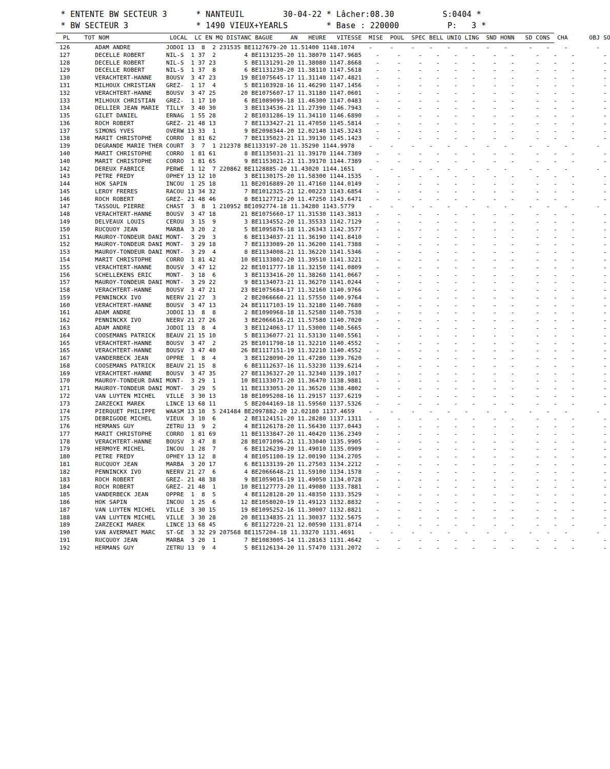* ENTENTE BW SECTEUR 3      * NANTEUIL        30-04-22 * Lâcher:08.30          S:0404 *
 * BW SECTEUR 3              * 1490 VIEUX+YEARLS        * Base : 220000          P:   3 *
  PL    TOT NOM                 LOCAL  LC EN MQ DISTANC BAGUE     AN   HEURE   VITESSE  MISE  POUL  SPEC BELL UNIQ LING  SND HONN   SD CONS  CHA      OBJ SOU
 126       ADAM ANDRE          JODOI 13  8  2 231535 BE1127679-20 11.51400 1148.1074    -     -     -    -    -    -     -    -      -    -    -        -   -
 127       DECELLE ROBERT      NIL-S  1 37  2        4 BE1131235-20 11.38070 1147.9685    -     -     -    -    -    -     -    -      -    -    -        -   -
 128       DECELLE ROBERT      NIL-S  1 37 23        5 BE1131291-20 11.38080 1147.8668    -     -     -    -    -    -     -    -      -    -    -        -   -
 129       DECELLE ROBERT      NIL-S  1 37  8        6 BE1131230-20 11.38110 1147.5618    -     -     -    -    -    -     -    -      -    -    -        -   -
 130       VERACHTERT-HANNE    BOUSV  3 47 23       19 BE1075645-17 11.31140 1147.4821    -     -     -    -    -    -     -    -      -    -    -        -   -
 131       MILHOUX CHRISTIAN   GREZ-  1 17  4        5 BE1103928-16 11.46290 1147.1456    -     -     -    -    -    -     -    -      -    -    -        -   -
 132       VERACHTERT-HANNE    BOUSV  3 47 25       20 BE1075607-17 11.31180 1147.0601    -     -     -    -    -    -     -    -      -    -    -        -   -
 133       MILHOUX CHRISTIAN   GREZ-  1 17 10        6 BE1089099-18 11.46300 1147.0483    -     -     -    -    -    -     -    -      -    -    -        -   -
 134       DELLIER JEAN MARIE  TILLY  3 40 30        3 BE1134536-21 11.27390 1146.7943    -     -     -    -    -    -     -    -      -    -    -        -   -
 135       GILET DANIEL        ERNAG  1 55 28        2 BE1031286-19 11.34110 1146.6890    -     -     -    -    -    -     -    -      -    -    -        -   -
 136       ROCH ROBERT         GREZ- 21 48 13        7 BE1133427-21 11.47050 1145.5814    -     -     -    -    -    -     -    -      -    -    -        -   -
 137       SIMONS YVES         OVERW 13 33  1        9 BE2098344-20 12.02140 1145.3243    -     -     -    -    -    -     -    -      -    -    -        -   -
 138       MARIT CHRISTOPHE    CORRO  1 81 62        7 BE1135023-21 11.39130 1145.1423    -     -     -    -    -    -     -    -      -    -    -        -   -
 139       DEGRANDE MARIE THER COURT  3  7  1 212378 BE1133197-20 11.35290 1144.9978    -     -     -    -    -    -     -    -      -    -    -        -   -
 140       MARIT CHRISTOPHE    CORRO  1 81 61        8 BE1135031-21 11.39170 1144.7389    -     -     -    -    -    -     -    -      -    -    -        -   -
 140       MARIT CHRISTOPHE    CORRO  1 81 65        9 BE1153021-21 11.39170 1144.7389    -     -     -    -    -    -     -    -      -    -    -        -   -
 142       DEREUX FABRICE      PERWE  1 12  7 220862 BE1128885-20 11.43020 1144.1651    -     -     -    -    -    -     -    -      -    -    -        -   -
 143       PETRE FREDY         OPHEY 13 12 10        3 BE1130175-20 11.58300 1144.1535    -     -     -    -    -    -     -    -      -    -    -        -   -
 144       HOK SAPIN           INCOU  1 25 18       11 BE2016889-20 11.47160 1144.0149    -     -     -    -    -    -     -    -      -    -    -        -   -
 145       LEROY FRERES        RACOU 13 34 32        7 BE1012325-21 12.00223 1143.6854    -     -     -    -    -    -     -    -      -    -    -        -   -
 146       ROCH ROBERT         GREZ- 21 48 46        8 BE1127712-20 11.47250 1143.6471    -     -     -    -    -    -     -    -      -    -    -        -   -
 147       TASSOUL PIERRE      CHAST  3  8  1 210952 BE1092774-18 11.34280 1143.5779    -     -     -    -    -    -     -    -      -    -    -        -   -
 148       VERACHTERT-HANNE    BOUSV  3 47 18       21 BE1075660-17 11.31530 1143.3813    -     -     -    -    -    -     -    -      -    -    -        -   -
 149       DELVEAUX LOUIS      CEROU  3 15  9        3 BE1134552-20 11.35533 1142.7129    -     -     -    -    -    -     -    -      -    -    -        -   -
 150       RUCQUOY JEAN        MARBA  3 20  2        5 BE1095876-18 11.26343 1142.3577    -     -     -    -    -    -     -    -      -    -    -        -   -
 151       MAUROY-TONDEUR DANI MONT-  3 29  3        6 BE1134037-21 11.36190 1141.8410    -     -     -    -    -    -     -    -      -    -    -        -   -
 152       MAUROY-TONDEUR DANI MONT-  3 29 18        7 BE1133089-20 11.36200 1141.7388    -     -     -    -    -    -     -    -      -    -    -        -   -
 153       MAUROY-TONDEUR DANI MONT-  3 29  4        8 BE1134008-21 11.36220 1141.5346    -     -     -    -    -    -     -    -      -    -    -        -   -
 154       MARIT CHRISTOPHE    CORRO  1 81 42       10 BE1133802-20 11.39510 1141.3221    -     -     -    -    -    -     -    -      -    -    -        -   -
 155       VERACHTERT-HANNE    BOUSV  3 47 12       22 BE1011777-18 11.32150 1141.0809    -     -     -    -    -    -     -    -      -    -    -        -   -
 156       SCHELLEKENS ERIC    MONT-  3 18  6        3 BE1133416-20 11.38260 1141.0667    -     -     -    -    -    -     -    -      -    -    -        -   -
 157       MAUROY-TONDEUR DANI MONT-  3 29 22        9 BE1134073-21 11.36270 1141.0244    -     -     -    -    -    -     -    -      -    -    -        -   -
 158       VERACHTERT-HANNE    BOUSV  3 47 21       23 BE1075684-17 11.32160 1140.9766    -     -     -    -    -    -     -    -      -    -    -        -   -
 159       PENNINCKX IVO       NEERV 21 27  3        2 BE2066660-21 11.57550 1140.9764    -     -     -    -    -    -     -    -      -    -    -        -   -
 160       VERACHTERT-HANNE    BOUSV  3 47 13       24 BE1117103-19 11.32180 1140.7680    -     -     -    -    -    -     -    -      -    -    -        -   -
 161       ADAM ANDRE          JODOI 13  8  8        2 BE1090968-18 11.52580 1140.7538    -     -     -    -    -    -     -    -      -    -    -        -   -
 162       PENNINCKX IVO       NEERV 21 27 26        3 BE2066616-21 11.57580 1140.7020    -     -     -    -    -    -     -    -      -    -    -        -   -
 163       ADAM ANDRE          JODOI 13  8  4        3 BE1124063-17 11.53000 1140.5665    -     -     -    -    -    -     -    -      -    -    -        -   -
 164       COOSEMANS PATRICK   BEAUV 21 15 10        5 BE1136077-21 11.53130 1140.5561    -     -     -    -    -    -     -    -      -    -    -        -   -
 165       VERACHTERT-HANNE    BOUSV  3 47  2       25 BE1011798-18 11.32210 1140.4552    -     -     -    -    -    -     -    -      -    -    -        -   -
 165       VERACHTERT-HANNE    BOUSV  3 47 40       26 BE1117151-19 11.32210 1140.4552    -     -     -    -    -    -     -    -      -    -    -        -   -
 167       VANDERBECK JEAN     OPPRE  1  8  4        3 BE1128090-20 11.47280 1139.7620    -     -     -    -    -    -     -    -      -    -    -        -   -
 168       COOSEMANS PATRICK   BEAUV 21 15  8        6 BE1112637-16 11.53230 1139.6214    -     -     -    -    -    -     -    -      -    -    -        -   -
 169       VERACHTERT-HANNE    BOUSV  3 47 35       27 BE1136327-20 11.32340 1139.1017    -     -     -    -    -    -     -    -      -    -    -        -   -
 170       MAUROY-TONDEUR DANI MONT-  3 29  1       10 BE1133071-20 11.36470 1138.9881    -     -     -    -    -    -     -    -      -    -    -        -   -
 171       MAUROY-TONDEUR DANI MONT-  3 29  5       11 BE1133053-20 11.36520 1138.4802    -     -     -    -    -    -     -    -      -    -    -        -   -
 172       VAN LUYTEN MICHEL   VILLE  3 30 13       18 BE1095208-16 11.29157 1137.6219    -     -     -    -    -    -     -    -      -    -    -        -   -
 173       ZARZECKI MAREK      LINCE 13 68 11        5 BE2044169-18 11.59560 1137.5326    -     -     -    -    -    -     -    -      -    -    -        -   -
 174       PIERQUET PHILIPPE   WAASM 13 10  5 241484 BE2097882-20 12.02180 1137.4659    -     -     -    -    -    -     -    -      -    -    -        -   -
 175       DEBRIGODE MICHEL    VIEUX  3 10  6        2 BE1124151-20 11.28280 1137.1311    -     -     -    -    -    -     -    -      -    -    -        -   -
 176       HERMANS GUY         ZETRU 13  9  2        4 BE1126178-20 11.56430 1137.0443    -     -     -    -    -    -     -    -      -    -    -        -   -
 177       MARIT CHRISTOPHE    CORRO  1 81 69       11 BE1133847-20 11.40420 1136.2349    -     -     -    -    -    -     -    -      -    -    -        -   -
 178       VERACHTERT-HANNE    BOUSV  3 47  8       28 BE1071096-21 11.33040 1135.9905    -     -     -    -    -    -     -    -      -    -    -        -   -
 179       HERMOYE MICHEL      INCOU  1 28  7        6 BE1126239-20 11.49010 1135.0909    -     -     -    -    -    -     -    -      -    -    -        -   -
 180       PETRE FREDY         OPHEY 13 12  8        4 BE1051100-19 12.00190 1134.2705    -     -     -    -    -    -     -    -      -    -    -        -   -
 181       RUCQUOY JEAN        MARBA  3 20 17        6 BE1133139-20 11.27503 1134.2212    -     -     -    -    -    -     -    -      -    -    -        -   -
 182       PENNINCKX IVO       NEERV 21 27  6        4 BE2066648-21 11.59100 1134.1578    -     -     -    -    -    -     -    -      -    -    -        -   -
 183       ROCH ROBERT         GREZ- 21 48 38        9 BE1059016-19 11.49050 1134.0728    -     -     -    -    -    -     -    -      -    -    -        -   -
 184       ROCH ROBERT         GREZ- 21 48  1       10 BE1127773-20 11.49080 1133.7881    -     -     -    -    -    -     -    -      -    -    -        -   -
 185       VANDERBECK JEAN     OPPRE  1  8  5        4 BE1128128-20 11.48350 1133.3529    -     -     -    -    -    -     -    -      -    -    -        -   -
 186       HOK SAPIN           INCOU  1 25  6       12 BE1058020-19 11.49123 1132.8832    -     -     -    -    -    -     -    -      -    -    -        -   -
 187       VAN LUYTEN MICHEL   VILLE  3 30 15       19 BE1095252-16 11.30007 1132.8821    -     -     -    -    -    -     -    -      -    -    -        -   -
 188       VAN LUYTEN MICHEL   VILLE  3 30 28       20 BE1134835-21 11.30037 1132.5675    -     -     -    -    -    -     -    -      -    -    -        -   -
 189       ZARZECKI MAREK      LINCE 13 68 45        6 BE1127220-21 12.00590 1131.8714    -     -     -    -    -    -     -    -      -    -    -        -   -
 190       VAN AVERMAET MARC   ST-GE  3 32 29 207568 BE1157204-18 11.33270 1131.4691    -     -     -    -    -    -     -    -      -    -    -        -   -
 191       RUCQUOY JEAN        MARBA  3 20  1        7 BE1083005-14 11.28163 1131.4642    -     -     -    -    -    -     -    -      -    -    -        -   -
 192       HERMANS GUY         ZETRU 13  9  4        5 BE1126134-20 11.57470 1131.2072    -     -     -    -    -    -     -    -      -    -    -        -   -